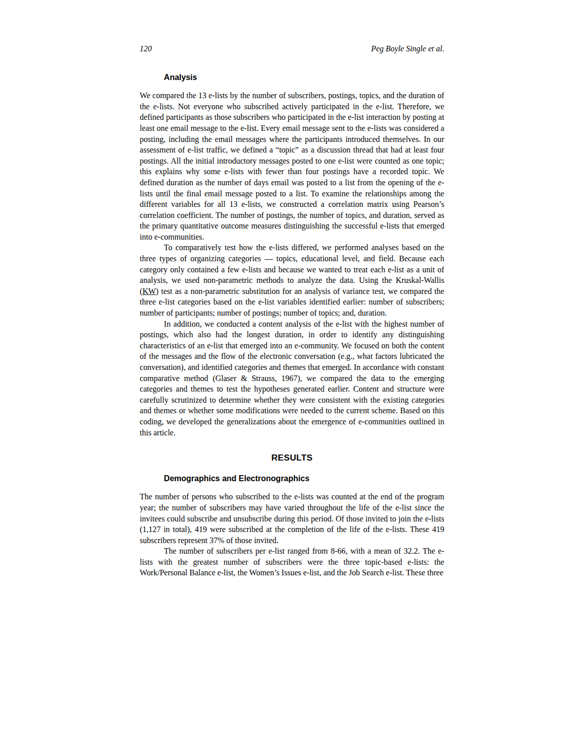120 Peg Boyle Single et al.
Analysis
We compared the 13 e-lists by the number of subscribers, postings, topics, and the duration of the e-lists. Not everyone who subscribed actively participated in the e-list. Therefore, we defined participants as those subscribers who participated in the e-list interaction by posting at least one email message to the e-list. Every email message sent to the e-lists was considered a posting, including the email messages where the participants introduced themselves. In our assessment of e-list traffic, we defined a “topic” as a discussion thread that had at least four postings. All the initial introductory messages posted to one e-list were counted as one topic; this explains why some e-lists with fewer than four postings have a recorded topic. We defined duration as the number of days email was posted to a list from the opening of the e-lists until the final email message posted to a list. To examine the relationships among the different variables for all 13 e-lists, we constructed a correlation matrix using Pearson’s correlation coefficient. The number of postings, the number of topics, and duration, served as the primary quantitative outcome measures distinguishing the successful e-lists that emerged into e-communities.
To comparatively test how the e-lists differed, we performed analyses based on the three types of organizing categories — topics, educational level, and field. Because each category only contained a few e-lists and because we wanted to treat each e-list as a unit of analysis, we used non-parametric methods to analyze the data. Using the Kruskal-Wallis (KW) test as a non-parametric substitution for an analysis of variance test, we compared the three e-list categories based on the e-list variables identified earlier: number of subscribers; number of participants; number of postings; number of topics; and, duration.
In addition, we conducted a content analysis of the e-list with the highest number of postings, which also had the longest duration, in order to identify any distinguishing characteristics of an e-list that emerged into an e-community. We focused on both the content of the messages and the flow of the electronic conversation (e.g., what factors lubricated the conversation), and identified categories and themes that emerged. In accordance with constant comparative method (Glaser & Strauss, 1967), we compared the data to the emerging categories and themes to test the hypotheses generated earlier. Content and structure were carefully scrutinized to determine whether they were consistent with the existing categories and themes or whether some modifications were needed to the current scheme. Based on this coding, we developed the generalizations about the emergence of e-communities outlined in this article.
RESULTS
Demographics and Electronographics
The number of persons who subscribed to the e-lists was counted at the end of the program year; the number of subscribers may have varied throughout the life of the e-list since the invitees could subscribe and unsubscribe during this period. Of those invited to join the e-lists (1,127 in total), 419 were subscribed at the completion of the life of the e-lists. These 419 subscribers represent 37% of those invited.
The number of subscribers per e-list ranged from 8-66, with a mean of 32.2. The e-lists with the greatest number of subscribers were the three topic-based e-lists: the Work/Personal Balance e-list, the Women’s Issues e-list, and the Job Search e-list. These three